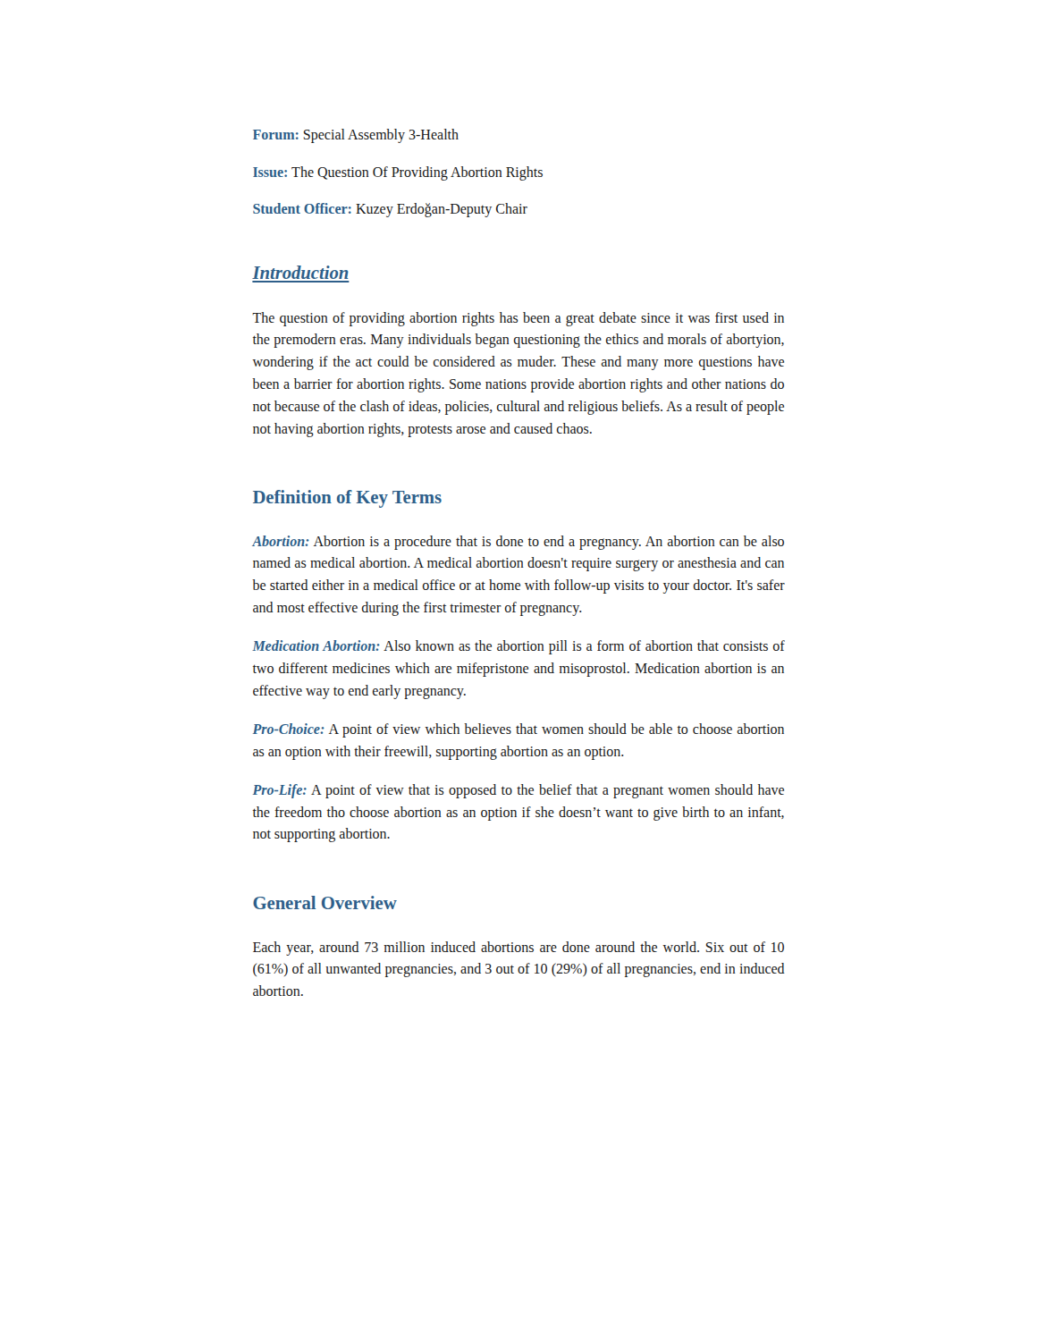Forum: Special Assembly 3-Health
Issue: The Question Of Providing Abortion Rights
Student Officer: Kuzey Erdoğan-Deputy Chair
Introduction
The question of providing abortion rights has been a great debate since it was first used in the premodern eras. Many individuals began questioning the ethics and morals of abortyion, wondering if the act could be considered as muder. These and many more questions have been a barrier for abortion rights. Some nations provide abortion rights and other nations do not because of the clash of ideas, policies, cultural and religious beliefs. As a result of people not having abortion rights, protests arose and caused chaos.
Definition of Key Terms
Abortion: Abortion is a procedure that is done to end a pregnancy. An abortion can be also named as medical abortion. A medical abortion doesn't require surgery or anesthesia and can be started either in a medical office or at home with follow-up visits to your doctor. It's safer and most effective during the first trimester of pregnancy.
Medication Abortion: Also known as the abortion pill is a form of abortion that consists of two different medicines which are mifepristone and misoprostol. Medication abortion is an effective way to end early pregnancy.
Pro-Choice: A point of view which believes that women should be able to choose abortion as an option with their freewill, supporting abortion as an option.
Pro-Life: A point of view that is opposed to the belief that a pregnant women should have the freedom tho choose abortion as an option if she doesn’t want to give birth to an infant, not supporting abortion.
General Overview
Each year, around 73 million induced abortions are done around the world. Six out of 10 (61%) of all unwanted pregnancies, and 3 out of 10 (29%) of all pregnancies, end in induced abortion.